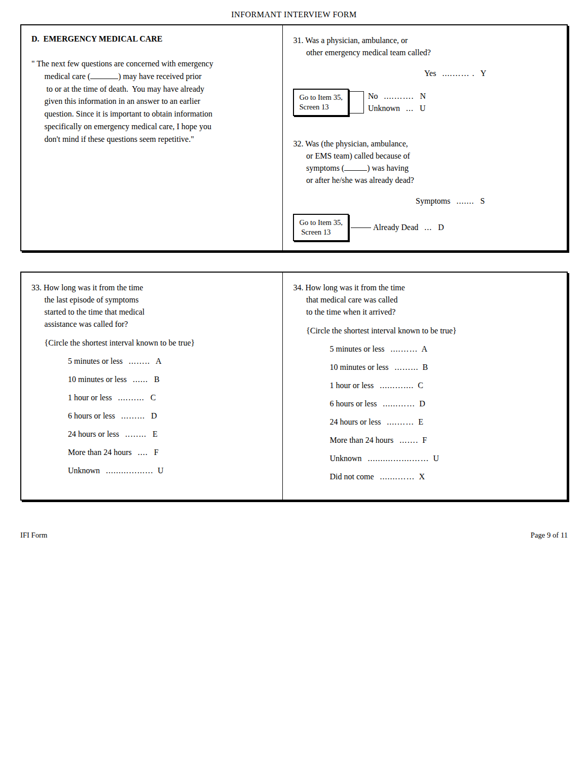INFORMANT INTERVIEW FORM
D. EMERGENCY MEDICAL CARE
" The next few questions are concerned with emergency medical care ( ) may have received prior to or at the time of death. You may have already given this information in an answer to an earlier question. Since it is important to obtain information specifically on emergency medical care, I hope you don't mind if these questions seem repetitive."
31. Was a physician, ambulance, or other emergency medical team called?
Yes ....…… . Y
Go to Item 35,
Screen 13
No ....……. N
Unknown ... U
32. Was (the physician, ambulance, or EMS team) called because of symptoms ( ) was having or after he/she was already dead?
Symptoms ....... S
Go to Item 35,
Screen 13
Already Dead ... D
33. How long was it from the time the last episode of symptoms started to the time that medical assistance was called for?
{Circle the shortest interval known to be true}
5 minutes or less ...….. A
10 minutes or less ...... B
1 hour or less ....…... C
6 hours or less ...…... D
24 hours or less ..…... E
More than 24 hours .... F
Unknown .........…...… U
34. How long was it from the time that medical care was called to the time when it arrived?
{Circle the shortest interval known to be true}
5 minutes or less ....…… A
10 minutes or less ...…... B
1 hour or less ......….... C
6 hours or less ......…… D
24 hours or less ....…… E
More than 24 hours ...…. F
Unknown ..........…....…… U
Did not come .......…… X
IFI Form
Page 9 of 11